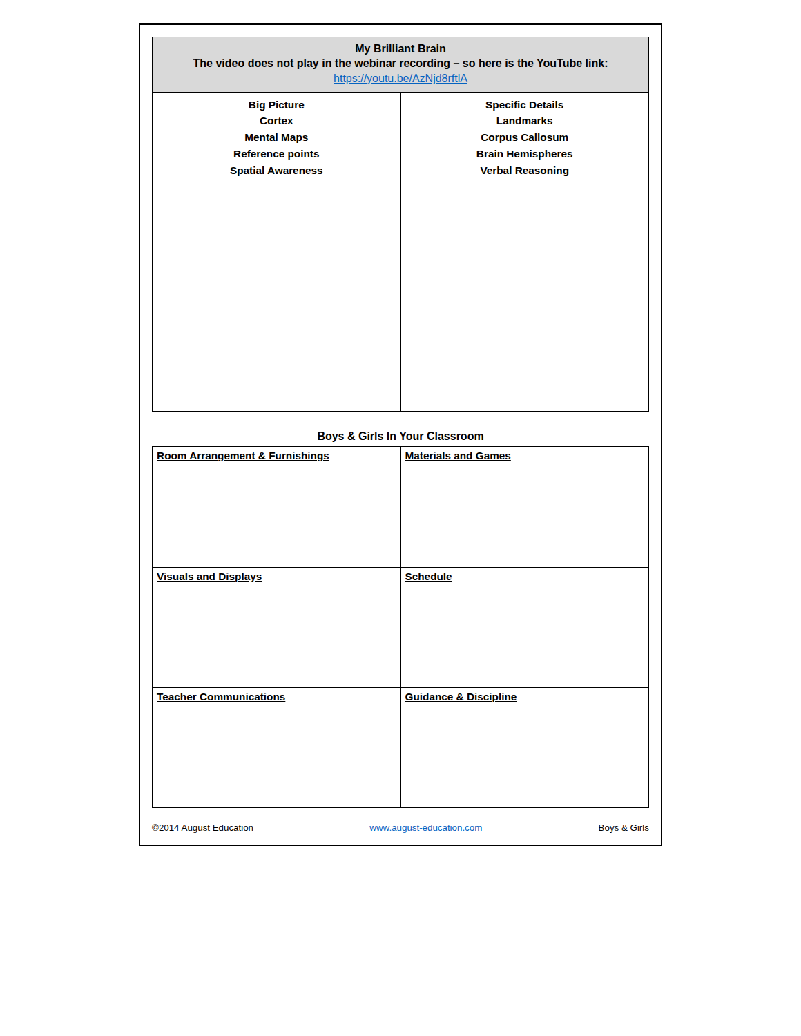| My Brilliant Brain The video does not play in the webinar recording – so here is the YouTube link: https://youtu.be/AzNjd8rftlA |
| Big Picture Cortex Mental Maps Reference points Spatial Awareness | Specific Details Landmarks Corpus Callosum Brain Hemispheres Verbal Reasoning |
Boys & Girls In Your Classroom
| Room Arrangement & Furnishings | Materials and Games |
| Visuals and Displays | Schedule |
| Teacher Communications | Guidance & Discipline |
©2014 August Education
www.august-education.com
Boys & Girls